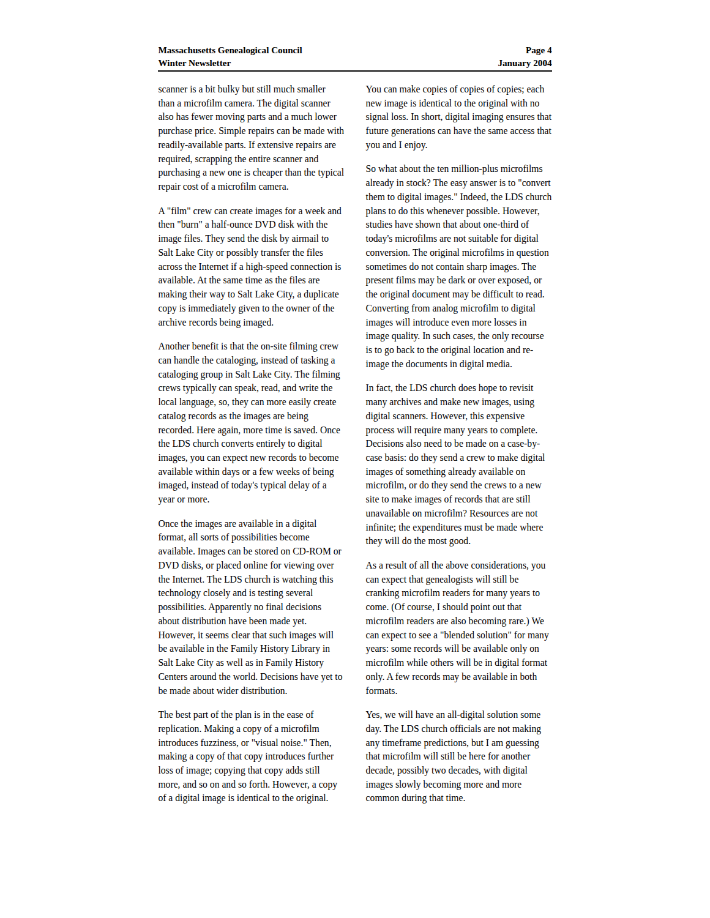Massachusetts Genealogical Council
Winter Newsletter
Page 4
January 2004
scanner is a bit bulky but still much smaller than a microfilm camera. The digital scanner also has fewer moving parts and a much lower purchase price. Simple repairs can be made with readily-available parts. If extensive repairs are required, scrapping the entire scanner and purchasing a new one is cheaper than the typical repair cost of a microfilm camera.
A "film" crew can create images for a week and then "burn" a half-ounce DVD disk with the image files. They send the disk by airmail to Salt Lake City or possibly transfer the files across the Internet if a high-speed connection is available. At the same time as the files are making their way to Salt Lake City, a duplicate copy is immediately given to the owner of the archive records being imaged.
Another benefit is that the on-site filming crew can handle the cataloging, instead of tasking a cataloging group in Salt Lake City. The filming crews typically can speak, read, and write the local language, so, they can more easily create catalog records as the images are being recorded. Here again, more time is saved. Once the LDS church converts entirely to digital images, you can expect new records to become available within days or a few weeks of being imaged, instead of today's typical delay of a year or more.
Once the images are available in a digital format, all sorts of possibilities become available. Images can be stored on CD-ROM or DVD disks, or placed online for viewing over the Internet. The LDS church is watching this technology closely and is testing several possibilities. Apparently no final decisions about distribution have been made yet. However, it seems clear that such images will be available in the Family History Library in Salt Lake City as well as in Family History Centers around the world. Decisions have yet to be made about wider distribution.
The best part of the plan is in the ease of replication. Making a copy of a microfilm introduces fuzziness, or "visual noise." Then, making a copy of that copy introduces further loss of image; copying that copy adds still more, and so on and so forth. However, a copy of a digital image is identical to the original. You can make copies of copies of copies; each new image is identical to the original with no signal loss. In short, digital imaging ensures that future generations can have the same access that you and I enjoy.
So what about the ten million-plus microfilms already in stock? The easy answer is to "convert them to digital images." Indeed, the LDS church plans to do this whenever possible. However, studies have shown that about one-third of today's microfilms are not suitable for digital conversion. The original microfilms in question sometimes do not contain sharp images. The present films may be dark or over exposed, or the original document may be difficult to read. Converting from analog microfilm to digital images will introduce even more losses in image quality. In such cases, the only recourse is to go back to the original location and re-image the documents in digital media.
In fact, the LDS church does hope to revisit many archives and make new images, using digital scanners. However, this expensive process will require many years to complete. Decisions also need to be made on a case-by-case basis: do they send a crew to make digital images of something already available on microfilm, or do they send the crews to a new site to make images of records that are still unavailable on microfilm? Resources are not infinite; the expenditures must be made where they will do the most good.
As a result of all the above considerations, you can expect that genealogists will still be cranking microfilm readers for many years to come. (Of course, I should point out that microfilm readers are also becoming rare.) We can expect to see a "blended solution" for many years: some records will be available only on microfilm while others will be in digital format only. A few records may be available in both formats.
Yes, we will have an all-digital solution some day. The LDS church officials are not making any timeframe predictions, but I am guessing that microfilm will still be here for another decade, possibly two decades, with digital images slowly becoming more and more common during that time.